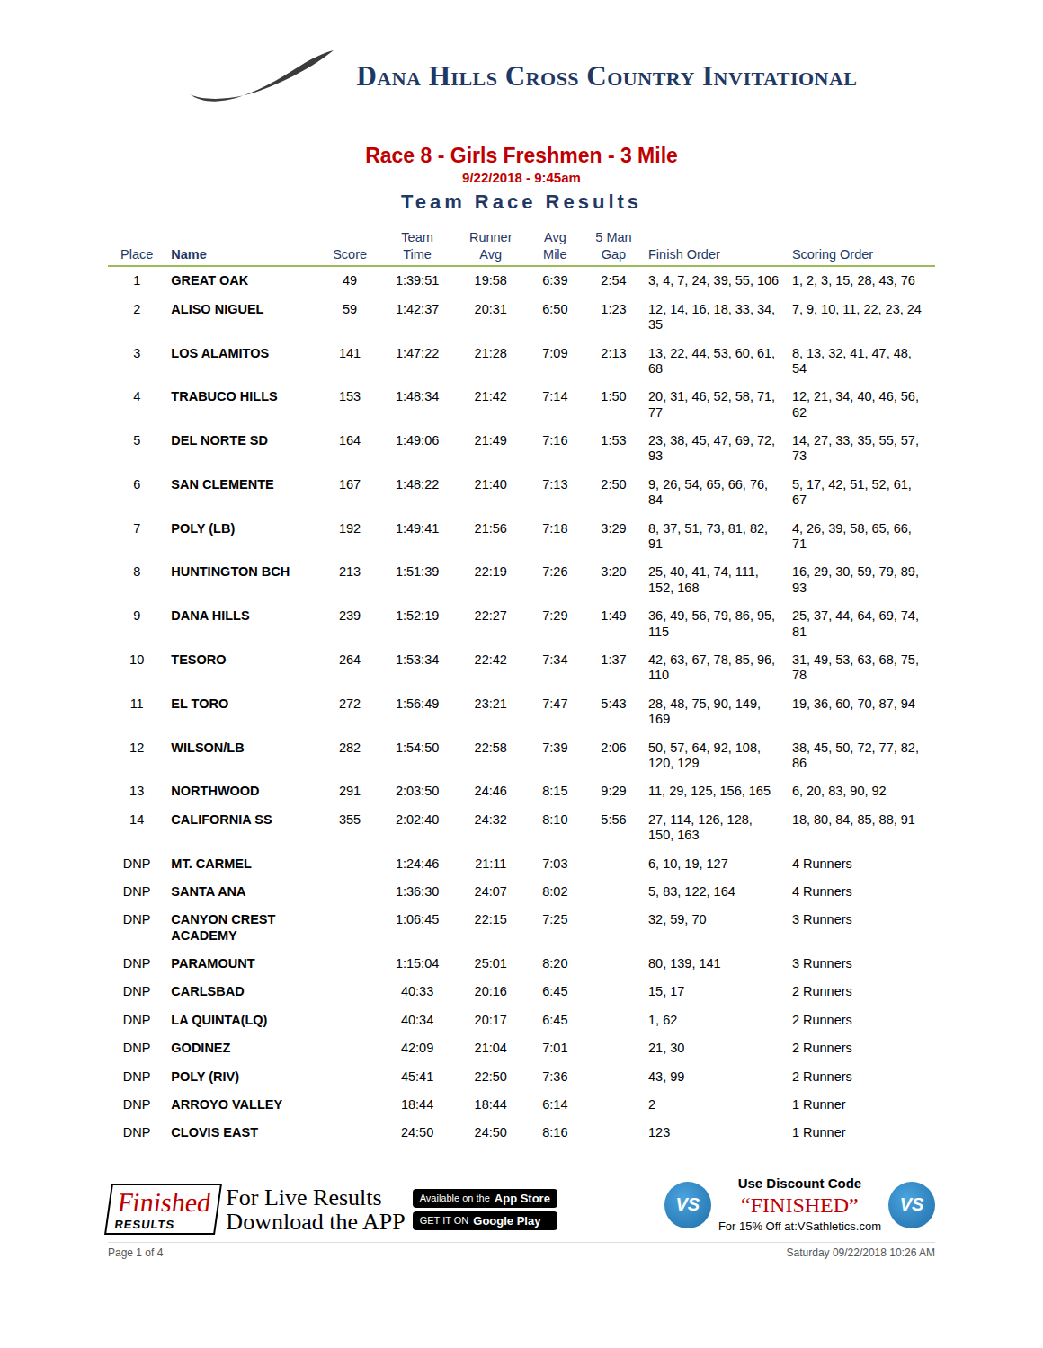Dana Hills Cross Country Invitational
Race 8 - Girls Freshmen - 3 Mile
9/22/2018 - 9:45am
Team Race Results
| | | | Team | Runner | Avg | 5 Man | | |
| --- | --- | --- | --- | --- | --- | --- | --- | --- |
| Place | Name | Score | Time | Avg | Mile | Gap | Finish Order | Scoring Order |
| 1 | GREAT OAK | 49 | 1:39:51 | 19:58 | 6:39 | 2:54 | 3, 4, 7, 24, 39, 55, 106 | 1, 2, 3, 15, 28, 43, 76 |
| 2 | ALISO NIGUEL | 59 | 1:42:37 | 20:31 | 6:50 | 1:23 | 12, 14, 16, 18, 33, 34, 35 | 7, 9, 10, 11, 22, 23, 24 |
| 3 | LOS ALAMITOS | 141 | 1:47:22 | 21:28 | 7:09 | 2:13 | 13, 22, 44, 53, 60, 61, 68 | 8, 13, 32, 41, 47, 48, 54 |
| 4 | TRABUCO HILLS | 153 | 1:48:34 | 21:42 | 7:14 | 1:50 | 20, 31, 46, 52, 58, 71, 77 | 12, 21, 34, 40, 46, 56, 62 |
| 5 | DEL NORTE SD | 164 | 1:49:06 | 21:49 | 7:16 | 1:53 | 23, 38, 45, 47, 69, 72, 93 | 14, 27, 33, 35, 55, 57, 73 |
| 6 | SAN CLEMENTE | 167 | 1:48:22 | 21:40 | 7:13 | 2:50 | 9, 26, 54, 65, 66, 76, 84 | 5, 17, 42, 51, 52, 61, 67 |
| 7 | POLY (LB) | 192 | 1:49:41 | 21:56 | 7:18 | 3:29 | 8, 37, 51, 73, 81, 82, 91 | 4, 26, 39, 58, 65, 66, 71 |
| 8 | HUNTINGTON BCH | 213 | 1:51:39 | 22:19 | 7:26 | 3:20 | 25, 40, 41, 74, 111, 152, 168 | 16, 29, 30, 59, 79, 89, 93 |
| 9 | DANA HILLS | 239 | 1:52:19 | 22:27 | 7:29 | 1:49 | 36, 49, 56, 79, 86, 95, 115 | 25, 37, 44, 64, 69, 74, 81 |
| 10 | TESORO | 264 | 1:53:34 | 22:42 | 7:34 | 1:37 | 42, 63, 67, 78, 85, 96, 110 | 31, 49, 53, 63, 68, 75, 78 |
| 11 | EL TORO | 272 | 1:56:49 | 23:21 | 7:47 | 5:43 | 28, 48, 75, 90, 149, 169 | 19, 36, 60, 70, 87, 94 |
| 12 | WILSON/LB | 282 | 1:54:50 | 22:58 | 7:39 | 2:06 | 50, 57, 64, 92, 108, 120, 129 | 38, 45, 50, 72, 77, 82, 86 |
| 13 | NORTHWOOD | 291 | 2:03:50 | 24:46 | 8:15 | 9:29 | 11, 29, 125, 156, 165 | 6, 20, 83, 90, 92 |
| 14 | CALIFORNIA SS | 355 | 2:02:40 | 24:32 | 8:10 | 5:56 | 27, 114, 126, 128, 150, 163 | 18, 80, 84, 85, 88, 91 |
| DNP | MT. CARMEL | | 1:24:46 | 21:11 | 7:03 | | 6, 10, 19, 127 | 4 Runners |
| DNP | SANTA ANA | | 1:36:30 | 24:07 | 8:02 | | 5, 83, 122, 164 | 4 Runners |
| DNP | CANYON CREST ACADEMY | | 1:06:45 | 22:15 | 7:25 | | 32, 59, 70 | 3 Runners |
| DNP | PARAMOUNT | | 1:15:04 | 25:01 | 8:20 | | 80, 139, 141 | 3 Runners |
| DNP | CARLSBAD | | 40:33 | 20:16 | 6:45 | | 15, 17 | 2 Runners |
| DNP | LA QUINTA(LQ) | | 40:34 | 20:17 | 6:45 | | 1, 62 | 2 Runners |
| DNP | GODINEZ | | 42:09 | 21:04 | 7:01 | | 21, 30 | 2 Runners |
| DNP | POLY (RIV) | | 45:41 | 22:50 | 7:36 | | 43, 99 | 2 Runners |
| DNP | ARROYO VALLEY | | 18:44 | 18:44 | 6:14 | | 2 | 1 Runner |
| DNP | CLOVIS EAST | | 24:50 | 24:50 | 8:16 | | 123 | 1 Runner |
FinishedRESULTS
For Live Results
Download the APP
Available on the App Store
GET IT ON Google Play
VS
Use Discount Code
“FINISHED”
For 15% Off at:VSathletics.com
VS
Page 1 of 4
Saturday 09/22/2018 10:26 AM